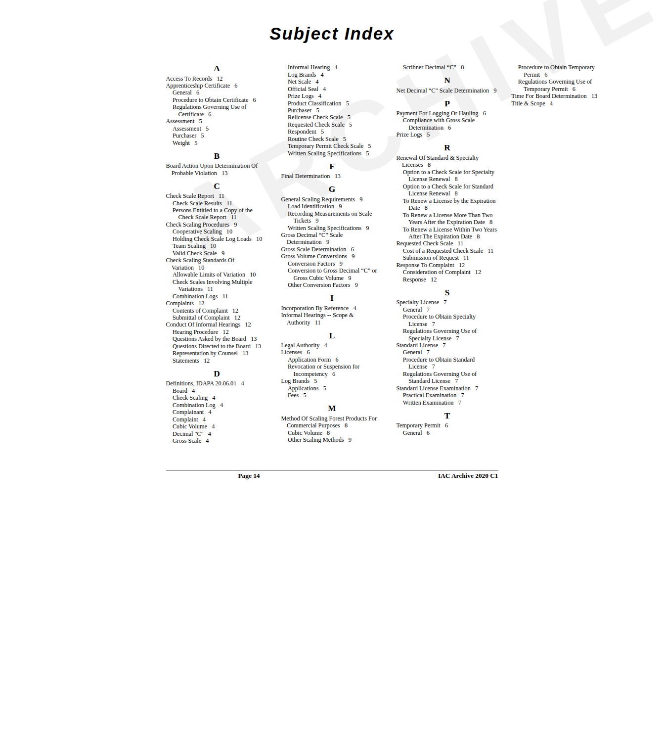ARCHIVE
Subject Index
A
Access To Records12
Apprenticeship Certificate6
General6
Procedure to Obtain Certificate6
Regulations Governing Use of Certificate6
Assessment5
Assessment5
Purchaser5
Weight5
B
Board Action Upon Determination Of Probable Violation13
C
Check Scale Report11
Check Scale Results11
Persons Entitled to a Copy of the Check Scale Report11
Check Scaling Procedures9
Cooperative Scaling10
Holding Check Scale Log Loads10
Team Scaling10
Valid Check Scale9
Check Scaling Standards Of Variation10
Allowable Limits of Variation10
Check Scales Involving Multiple Variations11
Combination Logs11
Complaints12
Contents of Complaint12
Submittal of Complaint12
Conduct Of Informal Hearings12
Hearing Procedure12
Questions Asked by the Board13
Questions Directed to the Board13
Representation by Counsel13
Statements12
D
Definitions, IDAPA 20.06.014
Board4
Check Scaling4
Combination Log4
Complainant4
Complaint4
Cubic Volume4
Decimal "C"4
Gross Scale4
Informal Hearing4
Log Brands4
Net Scale4
Official Seal4
Prize Logs4
Product Classification5
Purchaser5
Relicense Check Scale5
Requested Check Scale5
Respondent5
Routine Check Scale5
Temporary Permit Check Scale5
Written Scaling Specifications5
F
Final Determination13
G
General Scaling Requirements9
Load Identification9
Recording Measurements on Scale Tickets9
Written Scaling Specifications9
Gross Decimal “C” Scale Determination9
Gross Scale Determination6
Gross Volume Conversions9
Conversion Factors9
Conversion to Gross Decimal “C” or Gross Cubic Volume9
Other Conversion Factors9
I
Incorporation By Reference4
Informal Hearings -- Scope & Authority11
L
Legal Authority4
Licenses6
Application Form6
Revocation or Suspension for Incompetency6
Log Brands5
Applications5
Fees5
M
Method Of Scaling Forest Products For Commercial Purposes8
Cubic Volume8
Other Scaling Methods9
Scribner Decimal “C”8
N
Net Decimal “C” Scale Determination9
P
Payment For Logging Or Hauling6
Compliance with Gross Scale Determination6
Prize Logs5
R
Renewal Of Standard & Specialty Licenses8
Option to a Check Scale for Specialty License Renewal8
Option to a Check Scale for Standard License Renewal8
To Renew a License by the Expiration Date8
To Renew a License More Than Two Years After the Expiration Date8
To Renew a License Within Two Years After The Expiration Date8
Requested Check Scale11
Cost of a Requested Check Scale11
Submission of Request11
Response To Complaint12
Consideration of Complaint12
Response12
S
Specialty License7
General7
Procedure to Obtain Specialty License7
Regulations Governing Use of Specialty License7
Standard License7
General7
Procedure to Obtain Standard License7
Regulations Governing Use of Standard License7
Standard License Examination7
Practical Examination7
Written Examination7
T
Temporary Permit6
General6
Procedure to Obtain Temporary Permit6
Regulations Governing Use of Temporary Permit6
Time For Board Determination13
Title & Scope4
Page 14
IAC Archive 2020 C1